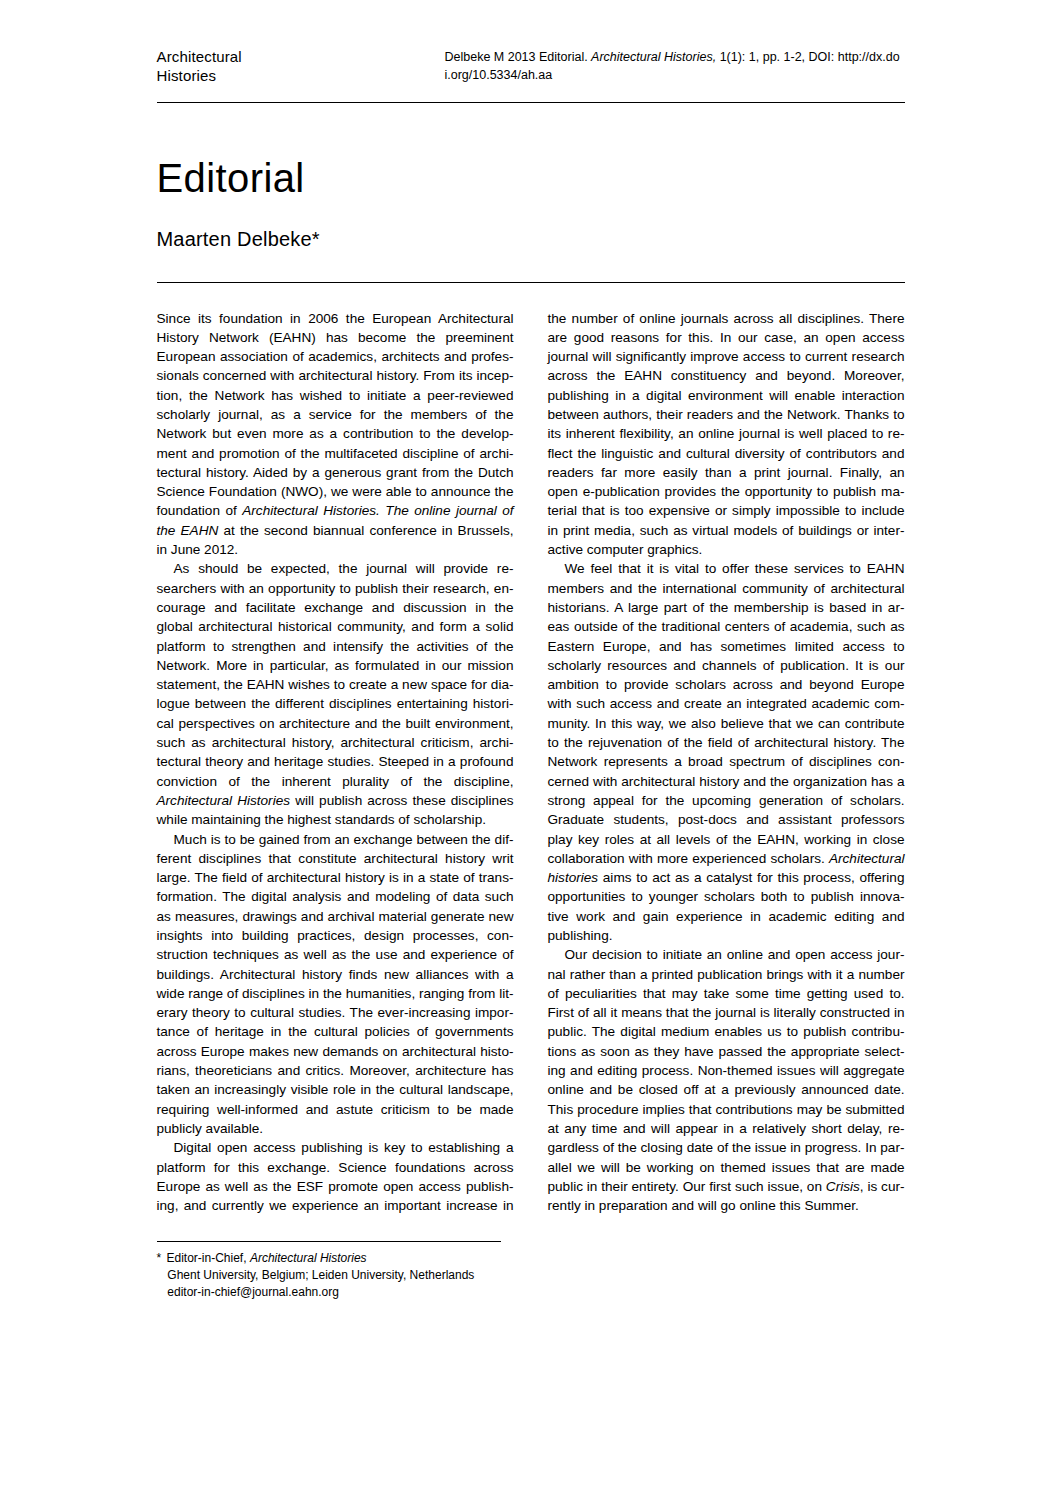Architectural
Histories
Delbeke M 2013 Editorial. Architectural Histories, 1(1): 1, pp. 1-2, DOI: http://dx.doi.org/10.5334/ah.aa
Editorial
Maarten Delbeke*
Since its foundation in 2006 the European Architectural History Network (EAHN) has become the preeminent European association of academics, architects and professionals concerned with architectural history. From its inception, the Network has wished to initiate a peer-reviewed scholarly journal, as a service for the members of the Network but even more as a contribution to the development and promotion of the multifaceted discipline of architectural history. Aided by a generous grant from the Dutch Science Foundation (NWO), we were able to announce the foundation of Architectural Histories. The online journal of the EAHN at the second biannual conference in Brussels, in June 2012.
As should be expected, the journal will provide researchers with an opportunity to publish their research, encourage and facilitate exchange and discussion in the global architectural historical community, and form a solid platform to strengthen and intensify the activities of the Network. More in particular, as formulated in our mission statement, the EAHN wishes to create a new space for dialogue between the different disciplines entertaining historical perspectives on architecture and the built environment, such as architectural history, architectural criticism, architectural theory and heritage studies. Steeped in a profound conviction of the inherent plurality of the discipline, Architectural Histories will publish across these disciplines while maintaining the highest standards of scholarship.
Much is to be gained from an exchange between the different disciplines that constitute architectural history writ large. The field of architectural history is in a state of transformation. The digital analysis and modeling of data such as measures, drawings and archival material generate new insights into building practices, design processes, construction techniques as well as the use and experience of buildings. Architectural history finds new alliances with a wide range of disciplines in the humanities, ranging from literary theory to cultural studies. The ever-increasing importance of heritage in the cultural policies of governments across Europe makes new demands on architectural historians, theoreticians and critics. Moreover, architecture has taken an increasingly visible role in the cultural landscape, requiring well-informed and astute criticism to be made publicly available.
Digital open access publishing is key to establishing a platform for this exchange. Science foundations across Europe as well as the ESF promote open access publishing, and currently we experience an important increase in the number of online journals across all disciplines. There are good reasons for this. In our case, an open access journal will significantly improve access to current research across the EAHN constituency and beyond. Moreover, publishing in a digital environment will enable interaction between authors, their readers and the Network. Thanks to its inherent flexibility, an online journal is well placed to reflect the linguistic and cultural diversity of contributors and readers far more easily than a print journal. Finally, an open e-publication provides the opportunity to publish material that is too expensive or simply impossible to include in print media, such as virtual models of buildings or interactive computer graphics.
We feel that it is vital to offer these services to EAHN members and the international community of architectural historians. A large part of the membership is based in areas outside of the traditional centers of academia, such as Eastern Europe, and has sometimes limited access to scholarly resources and channels of publication. It is our ambition to provide scholars across and beyond Europe with such access and create an integrated academic community. In this way, we also believe that we can contribute to the rejuvenation of the field of architectural history. The Network represents a broad spectrum of disciplines concerned with architectural history and the organization has a strong appeal for the upcoming generation of scholars. Graduate students, post-docs and assistant professors play key roles at all levels of the EAHN, working in close collaboration with more experienced scholars. Architectural histories aims to act as a catalyst for this process, offering opportunities to younger scholars both to publish innovative work and gain experience in academic editing and publishing.
Our decision to initiate an online and open access journal rather than a printed publication brings with it a number of peculiarities that may take some time getting used to. First of all it means that the journal is literally constructed in public. The digital medium enables us to publish contributions as soon as they have passed the appropriate selecting and editing process. Non-themed issues will aggregate online and be closed off at a previously announced date. This procedure implies that contributions may be submitted at any time and will appear in a relatively short delay, regardless of the closing date of the issue in progress. In parallel we will be working on themed issues that are made public in their entirety. Our first such issue, on Crisis, is currently in preparation and will go online this Summer.
* Editor-in-Chief, Architectural Histories
Ghent University, Belgium; Leiden University, Netherlands
editor-in-chief@journal.eahn.org